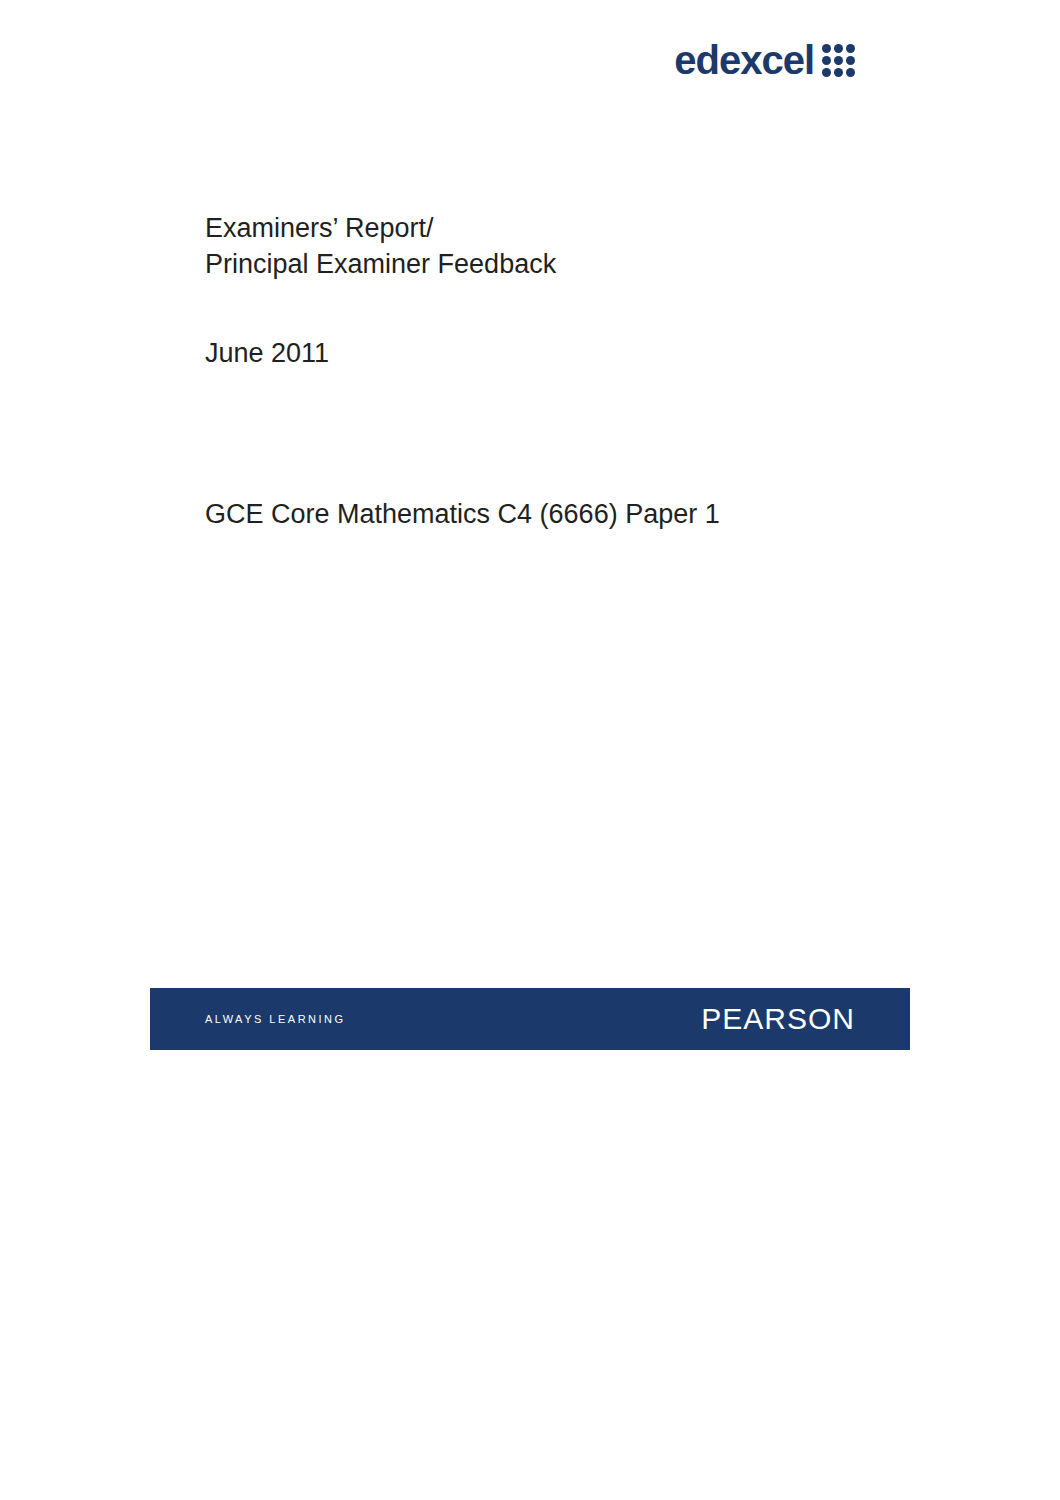edexcel
Examiners’ Report/ Principal Examiner Feedback
June 2011
GCE Core Mathematics C4 (6666) Paper 1
Always Learning PEARSON